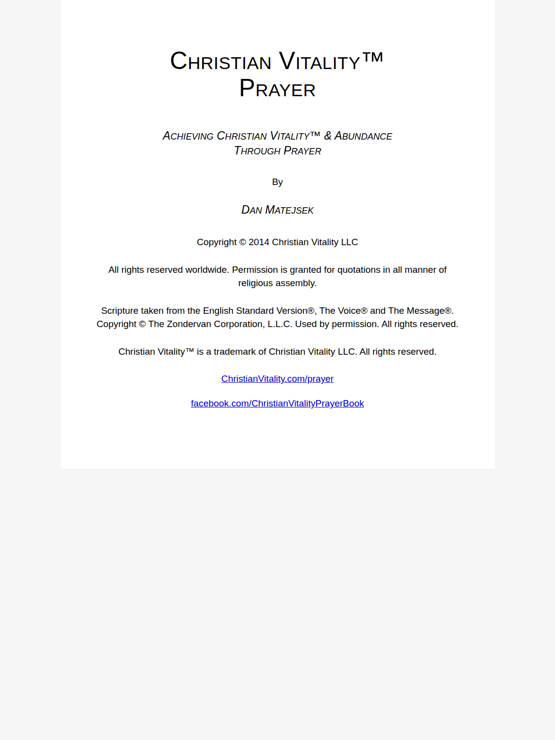CHRISTIAN VITALITY™
PRAYER
ACHIEVING CHRISTIAN VITALITY™ & ABUNDANCE
THROUGH PRAYER
By
DAN MATEJSEK
Copyright © 2014 Christian Vitality LLC
All rights reserved worldwide. Permission is granted for quotations in all manner of religious assembly.
Scripture taken from the English Standard Version®, The Voice® and The Message®. Copyright © The Zondervan Corporation, L.L.C. Used by permission. All rights reserved.
Christian Vitality™ is a trademark of Christian Vitality LLC. All rights reserved.
ChristianVitality.com/prayer
facebook.com/ChristianVitalityPrayerBook